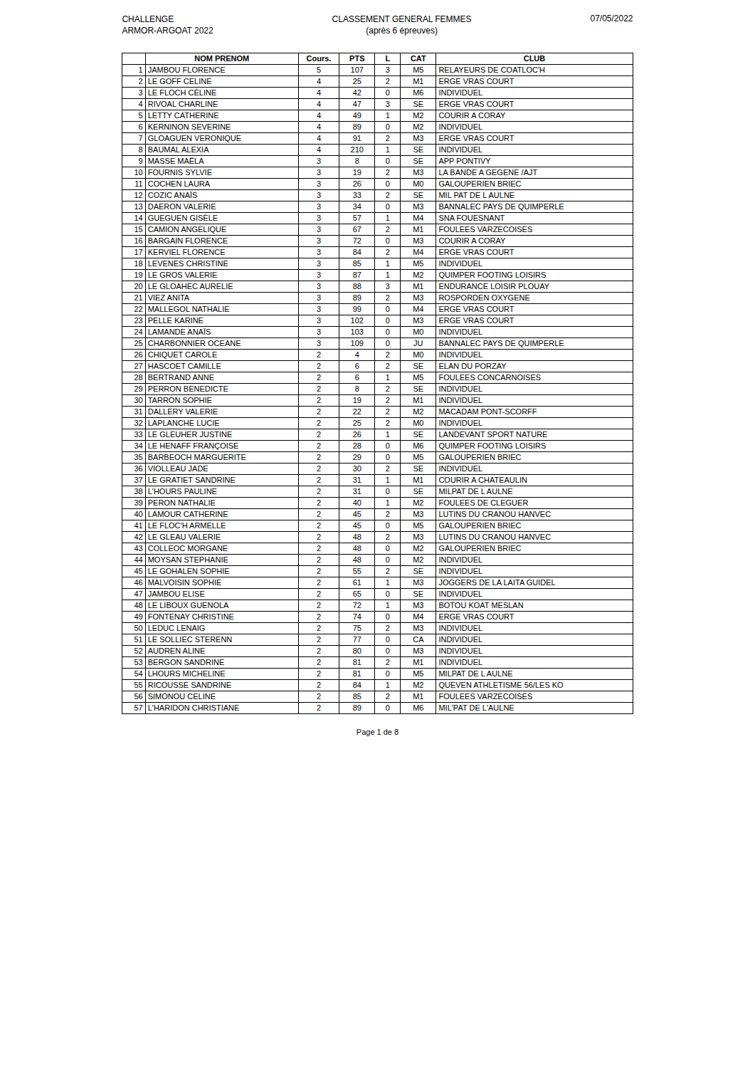CHALLENGE
ARMOR-ARGOAT 2022
CLASSEMENT GENERAL FEMMES
(après 6 épreuves)
07/05/2022
| | NOM PRENOM | Cours. | PTS | L | CAT | CLUB |
| --- | --- | --- | --- | --- | --- | --- |
| 1 | JAMBOU FLORENCE | 5 | 107 | 3 | M5 | RELAYEURS DE COATLOC'H |
| 2 | LE GOFF CELINE | 4 | 25 | 2 | M1 | ERGE VRAS COURT |
| 3 | LE FLOCH CÉLINE | 4 | 42 | 0 | M6 | INDIVIDUEL |
| 4 | RIVOAL CHARLINE | 4 | 47 | 3 | SE | ERGE VRAS COURT |
| 5 | LETTY CATHERINE | 4 | 49 | 1 | M2 | COURIR A CORAY |
| 6 | KERNINON SEVERINE | 4 | 89 | 0 | M2 | INDIVIDUEL |
| 7 | GLOAGUEN VERONIQUE | 4 | 91 | 2 | M3 | ERGE VRAS COURT |
| 8 | BAUMAL ALEXIA | 4 | 210 | 1 | SE | INDIVIDUEL |
| 9 | MASSE MAËLA | 3 | 8 | 0 | SE | APP PONTIVY |
| 10 | FOURNIS SYLVIE | 3 | 19 | 2 | M3 | LA BANDE A GEGENE /AJT |
| 11 | COCHEN LAURA | 3 | 26 | 0 | M0 | GALOUPERIEN BRIEC |
| 12 | COZIC ANAÏS | 3 | 33 | 2 | SE | MIL PAT DE L AULNE |
| 13 | DAERON VALERIE | 3 | 34 | 0 | M3 | BANNALEC PAYS DE QUIMPERLE |
| 14 | GUEGUEN GISÈLE | 3 | 57 | 1 | M4 | SNA FOUESNANT |
| 15 | CAMION ANGELIQUE | 3 | 67 | 2 | M1 | FOULEES VARZECOISES |
| 16 | BARGAIN FLORENCE | 3 | 72 | 0 | M3 | COURIR A CORAY |
| 17 | KERVIEL FLORENCE | 3 | 84 | 2 | M4 | ERGE VRAS COURT |
| 18 | LEVENES CHRISTINE | 3 | 85 | 1 | M5 | INDIVIDUEL |
| 19 | LE GROS VALERIE | 3 | 87 | 1 | M2 | QUIMPER FOOTING LOISIRS |
| 20 | LE GLOAHEC AURELIE | 3 | 88 | 3 | M1 | ENDURANCE LOISIR PLOUAY |
| 21 | VIEZ ANITA | 3 | 89 | 2 | M3 | ROSPORDEN OXYGENE |
| 22 | MALLEGOL NATHALIE | 3 | 99 | 0 | M4 | ERGE VRAS COURT |
| 23 | PELLE KARINE | 3 | 102 | 0 | M3 | ERGE VRAS COURT |
| 24 | LAMANDE ANAÏS | 3 | 103 | 0 | M0 | INDIVIDUEL |
| 25 | CHARBONNIER OCEANE | 3 | 109 | 0 | JU | BANNALEC PAYS DE QUIMPERLE |
| 26 | CHIQUET CAROLE | 2 | 4 | 2 | M0 | INDIVIDUEL |
| 27 | HASCOET CAMILLE | 2 | 6 | 2 | SE | ELAN DU PORZAY |
| 28 | BERTRAND ANNE | 2 | 6 | 1 | M5 | FOULEES CONCARNOISES |
| 29 | PERRON BENEDICTE | 2 | 8 | 2 | SE | INDIVIDUEL |
| 30 | TARRON SOPHIE | 2 | 19 | 2 | M1 | INDIVIDUEL |
| 31 | DALLERY VALERIE | 2 | 22 | 2 | M2 | MACADAM PONT-SCORFF |
| 32 | LAPLANCHE LUCIE | 2 | 25 | 2 | M0 | INDIVIDUEL |
| 33 | LE GLEUHER JUSTINE | 2 | 26 | 1 | SE | LANDEVANT SPORT NATURE |
| 34 | LE HENAFF FRANÇOISE | 2 | 28 | 0 | M6 | QUIMPER FOOTING LOISIRS |
| 35 | BARBEOCH MARGUERITE | 2 | 29 | 0 | M5 | GALOUPERIEN BRIEC |
| 36 | VIOLLEAU JADE | 2 | 30 | 2 | SE | INDIVIDUEL |
| 37 | LE GRATIET SANDRINE | 2 | 31 | 1 | M1 | COURIR A CHATEAULIN |
| 38 | L'HOURS PAULINE | 2 | 31 | 0 | SE | MILPAT DE L AULNE |
| 39 | PERON NATHALIE | 2 | 40 | 1 | M2 | FOULEES DE CLEGUER |
| 40 | LAMOUR CATHERINE | 2 | 45 | 2 | M3 | LUTINS DU CRANOU HANVEC |
| 41 | LE FLOC'H ARMELLE | 2 | 45 | 0 | M5 | GALOUPERIEN BRIEC |
| 42 | LE GLEAU VALERIE | 2 | 48 | 2 | M3 | LUTINS DU CRANOU HANVEC |
| 43 | COLLEOC MORGANE | 2 | 48 | 0 | M2 | GALOUPERIEN BRIEC |
| 44 | MOYSAN STEPHANIE | 2 | 48 | 0 | M2 | INDIVIDUEL |
| 45 | LE GOHALEN SOPHIE | 2 | 55 | 2 | SE | INDIVIDUEL |
| 46 | MALVOISIN SOPHIE | 2 | 61 | 1 | M3 | JOGGERS DE LA LAITA GUIDEL |
| 47 | JAMBOU ELISE | 2 | 65 | 0 | SE | INDIVIDUEL |
| 48 | LE LIBOUX GUENOLA | 2 | 72 | 1 | M3 | BOTOU KOAT MESLAN |
| 49 | FONTENAY CHRISTINE | 2 | 74 | 0 | M4 | ERGE VRAS COURT |
| 50 | LEDUC LENAIG | 2 | 75 | 2 | M3 | INDIVIDUEL |
| 51 | LE SOLLIEC STERENN | 2 | 77 | 0 | CA | INDIVIDUEL |
| 52 | AUDREN ALINE | 2 | 80 | 0 | M3 | INDIVIDUEL |
| 53 | BERGON SANDRINE | 2 | 81 | 2 | M1 | INDIVIDUEL |
| 54 | LHOURS MICHELINE | 2 | 81 | 0 | M5 | MILPAT DE L AULNE |
| 55 | RICOUSSE SANDRINE | 2 | 84 | 1 | M2 | QUEVEN ATHLETISME 56/LES KO |
| 56 | SIMONOU CELINE | 2 | 85 | 2 | M1 | FOULEES VARZECOISES |
| 57 | L'HARIDON CHRISTIANE | 2 | 89 | 0 | M6 | MIL'PAT DE L'AULNE |
Page 1 de 8